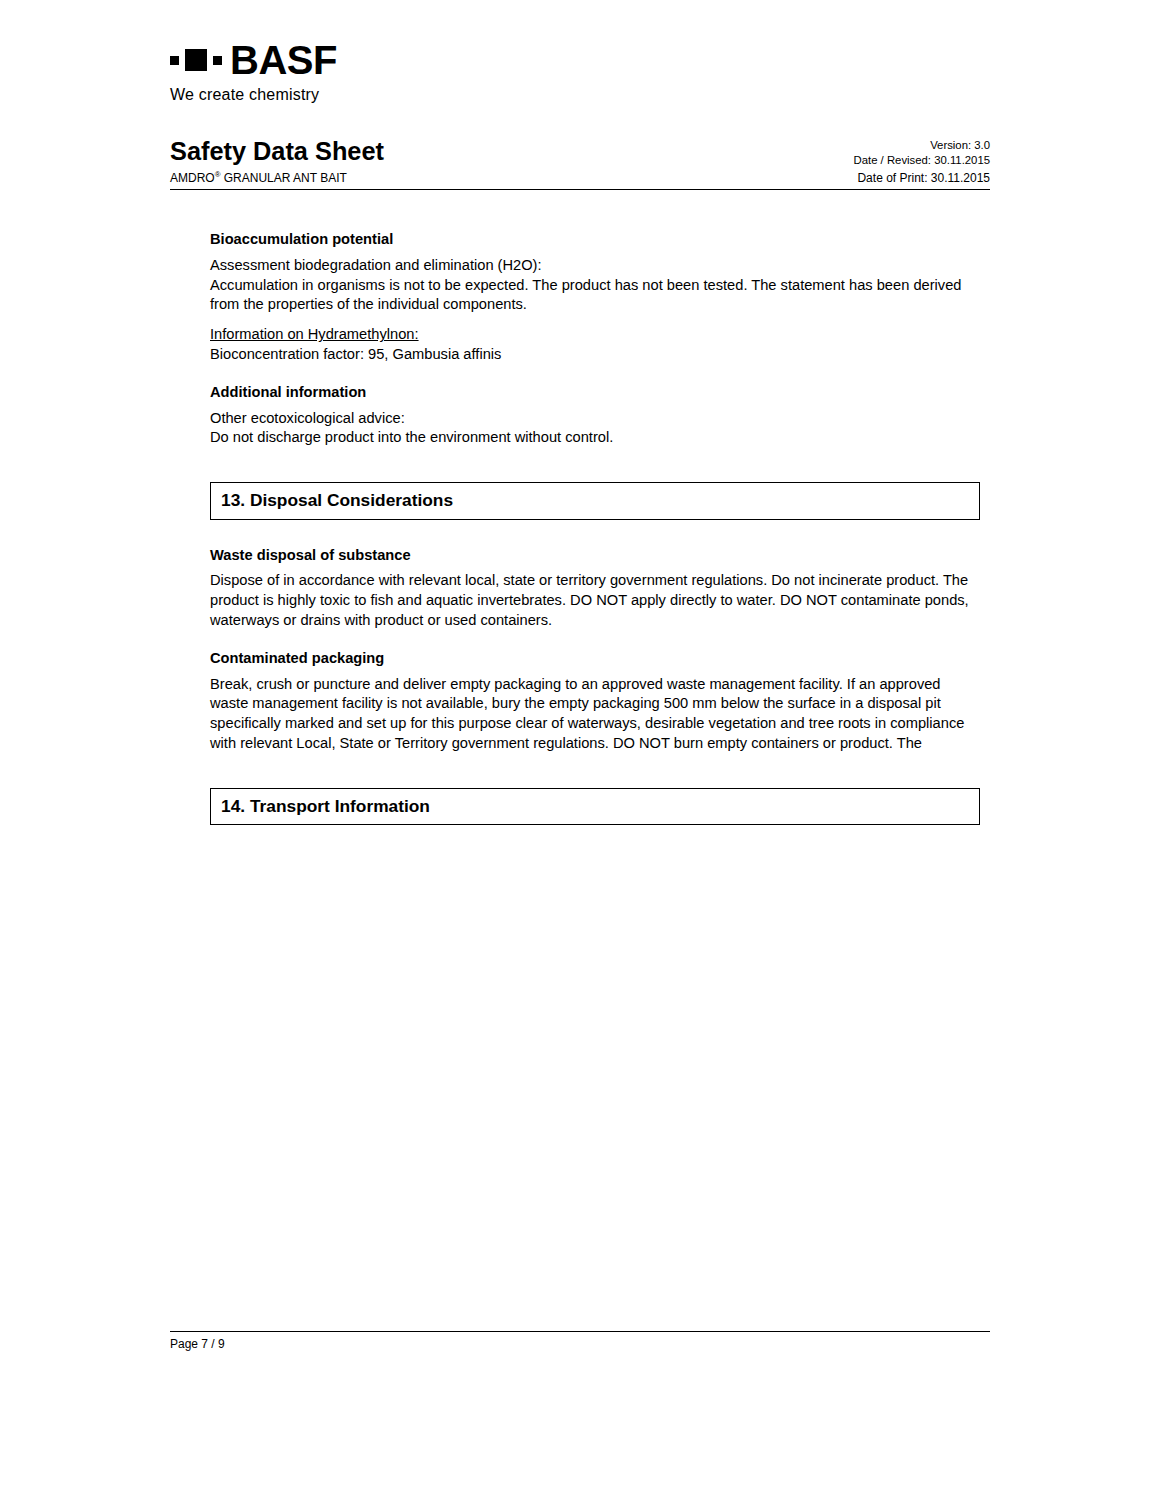BASF
We create chemistry
Safety Data Sheet
Version: 3.0
Date / Revised: 30.11.2015
AMDRO® GRANULAR ANT BAIT
Date of Print: 30.11.2015
Bioaccumulation potential
Assessment biodegradation and elimination (H2O):
Accumulation in organisms is not to be expected. The product has not been tested. The statement has been derived from the properties of the individual components.
Information on Hydramethylnon:
Bioconcentration factor: 95, Gambusia affinis
Additional information
Other ecotoxicological advice:
Do not discharge product into the environment without control.
13. Disposal Considerations
Waste disposal of substance
Dispose of in accordance with relevant local, state or territory government regulations. Do not incinerate product. The product is highly toxic to fish and aquatic invertebrates. DO NOT apply directly to water. DO NOT contaminate ponds, waterways or drains with product or used containers.
Contaminated packaging
Break, crush or puncture and deliver empty packaging to an approved waste management facility. If an approved waste management facility is not available, bury the empty packaging 500 mm below the surface in a disposal pit specifically marked and set up for this purpose clear of waterways, desirable vegetation and tree roots in compliance with relevant Local, State or Territory government regulations. DO NOT burn empty containers or product. The
14. Transport Information
Page 7 / 9